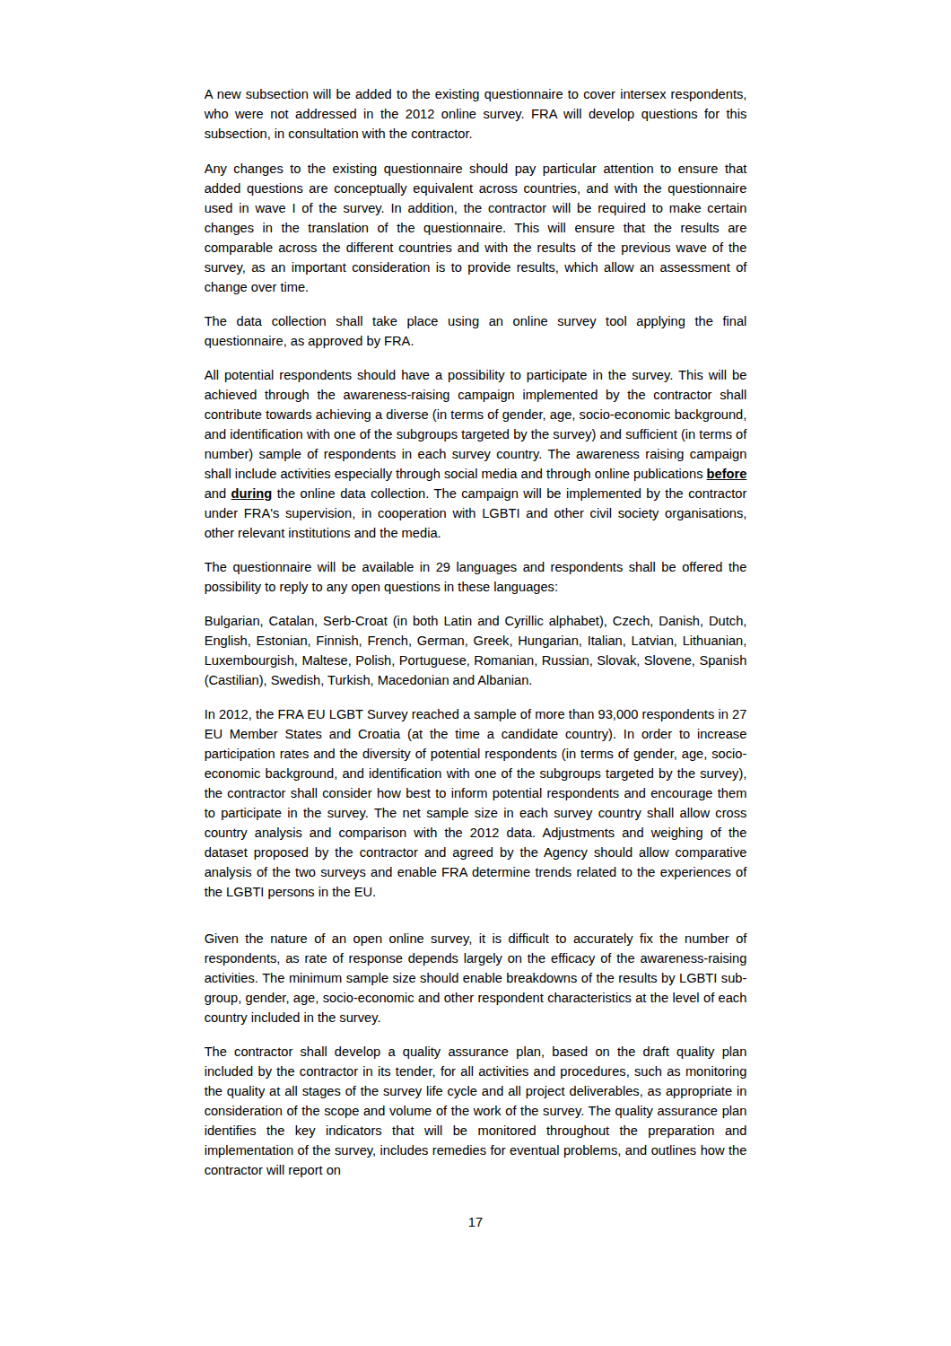A new subsection will be added to the existing questionnaire to cover intersex respondents, who were not addressed in the 2012 online survey. FRA will develop questions for this subsection, in consultation with the contractor.
Any changes to the existing questionnaire should pay particular attention to ensure that added questions are conceptually equivalent across countries, and with the questionnaire used in wave I of the survey. In addition, the contractor will be required to make certain changes in the translation of the questionnaire. This will ensure that the results are comparable across the different countries and with the results of the previous wave of the survey, as an important consideration is to provide results, which allow an assessment of change over time.
The data collection shall take place using an online survey tool applying the final questionnaire, as approved by FRA.
All potential respondents should have a possibility to participate in the survey. This will be achieved through the awareness-raising campaign implemented by the contractor shall contribute towards achieving a diverse (in terms of gender, age, socio-economic background, and identification with one of the subgroups targeted by the survey) and sufficient (in terms of number) sample of respondents in each survey country. The awareness raising campaign shall include activities especially through social media and through online publications before and during the online data collection. The campaign will be implemented by the contractor under FRA's supervision, in cooperation with LGBTI and other civil society organisations, other relevant institutions and the media.
The questionnaire will be available in 29 languages and respondents shall be offered the possibility to reply to any open questions in these languages:
Bulgarian, Catalan, Serb-Croat (in both Latin and Cyrillic alphabet), Czech, Danish, Dutch, English, Estonian, Finnish, French, German, Greek, Hungarian, Italian, Latvian, Lithuanian, Luxembourgish, Maltese, Polish, Portuguese, Romanian, Russian, Slovak, Slovene, Spanish (Castilian), Swedish, Turkish, Macedonian and Albanian.
In 2012, the FRA EU LGBT Survey reached a sample of more than 93,000 respondents in 27 EU Member States and Croatia (at the time a candidate country). In order to increase participation rates and the diversity of potential respondents (in terms of gender, age, socio-economic background, and identification with one of the subgroups targeted by the survey), the contractor shall consider how best to inform potential respondents and encourage them to participate in the survey. The net sample size in each survey country shall allow cross country analysis and comparison with the 2012 data. Adjustments and weighing of the dataset proposed by the contractor and agreed by the Agency should allow comparative analysis of the two surveys and enable FRA determine trends related to the experiences of the LGBTI persons in the EU.
Given the nature of an open online survey, it is difficult to accurately fix the number of respondents, as rate of response depends largely on the efficacy of the awareness-raising activities. The minimum sample size should enable breakdowns of the results by LGBTI sub-group, gender, age, socio-economic and other respondent characteristics at the level of each country included in the survey.
The contractor shall develop a quality assurance plan, based on the draft quality plan included by the contractor in its tender, for all activities and procedures, such as monitoring the quality at all stages of the survey life cycle and all project deliverables, as appropriate in consideration of the scope and volume of the work of the survey. The quality assurance plan identifies the key indicators that will be monitored throughout the preparation and implementation of the survey, includes remedies for eventual problems, and outlines how the contractor will report on
17